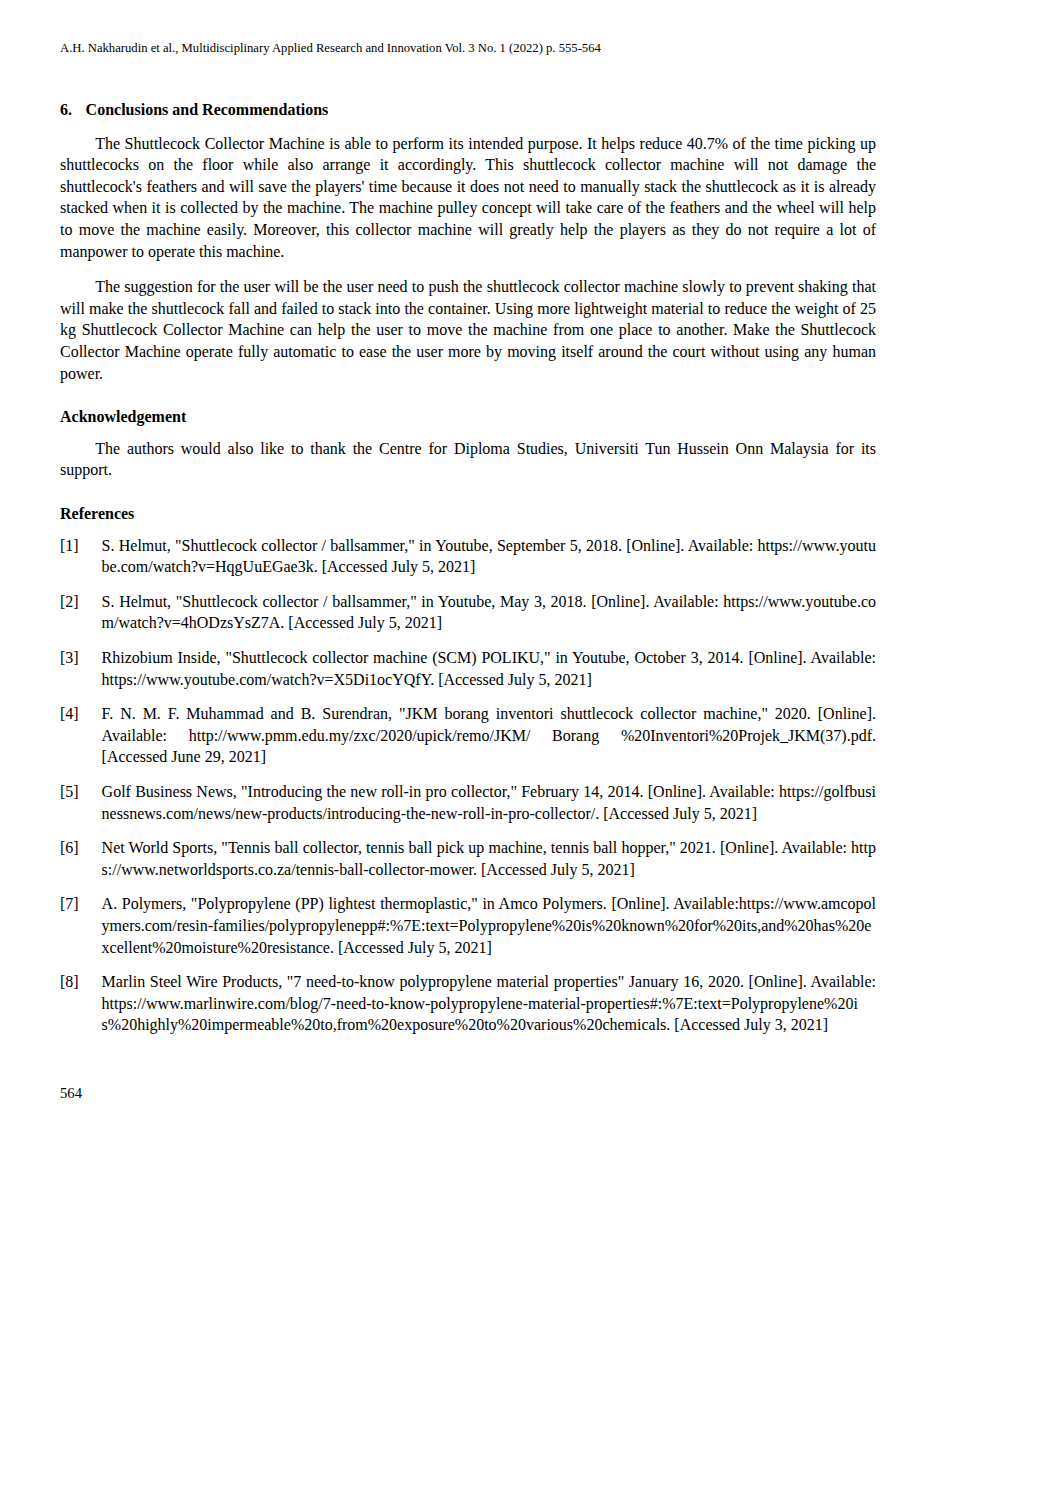A.H. Nakharudin et al., Multidisciplinary Applied Research and Innovation Vol. 3 No. 1 (2022) p. 555-564
6. Conclusions and Recommendations
The Shuttlecock Collector Machine is able to perform its intended purpose. It helps reduce 40.7% of the time picking up shuttlecocks on the floor while also arrange it accordingly. This shuttlecock collector machine will not damage the shuttlecock's feathers and will save the players' time because it does not need to manually stack the shuttlecock as it is already stacked when it is collected by the machine. The machine pulley concept will take care of the feathers and the wheel will help to move the machine easily. Moreover, this collector machine will greatly help the players as they do not require a lot of manpower to operate this machine.
The suggestion for the user will be the user need to push the shuttlecock collector machine slowly to prevent shaking that will make the shuttlecock fall and failed to stack into the container. Using more lightweight material to reduce the weight of 25 kg Shuttlecock Collector Machine can help the user to move the machine from one place to another. Make the Shuttlecock Collector Machine operate fully automatic to ease the user more by moving itself around the court without using any human power.
Acknowledgement
The authors would also like to thank the Centre for Diploma Studies, Universiti Tun Hussein Onn Malaysia for its support.
References
[1] S. Helmut, "Shuttlecock collector / ballsammer," in Youtube, September 5, 2018. [Online]. Available: https://www.youtube.com/watch?v=HqgUuEGae3k. [Accessed July 5, 2021]
[2] S. Helmut, "Shuttlecock collector / ballsammer," in Youtube, May 3, 2018. [Online]. Available: https://www.youtube.com/watch?v=4hODzsYsZ7A. [Accessed July 5, 2021]
[3] Rhizobium Inside, "Shuttlecock collector machine (SCM) POLIKU," in Youtube, October 3, 2014. [Online]. Available: https://www.youtube.com/watch?v=X5Di1ocYQfY. [Accessed July 5, 2021]
[4] F. N. M. F. Muhammad and B. Surendran, "JKM borang inventori shuttlecock collector machine," 2020. [Online]. Available: http://www.pmm.edu.my/zxc/2020/upick/remo/JKM/ Borang %20Inventori%20Projek_JKM(37).pdf. [Accessed June 29, 2021]
[5] Golf Business News, "Introducing the new roll-in pro collector," February 14, 2014. [Online]. Available: https://golfbusinessnews.com/news/new-products/introducing-the-new-roll-in-pro-collector/. [Accessed July 5, 2021]
[6] Net World Sports, "Tennis ball collector, tennis ball pick up machine, tennis ball hopper," 2021. [Online]. Available: https://www.networldsports.co.za/tennis-ball-collector-mower. [Accessed July 5, 2021]
[7] A. Polymers, "Polypropylene (PP) lightest thermoplastic," in Amco Polymers. [Online]. Available:https://www.amcopolymers.com/resin-families/polypropylenepp#:%7E:text=Polypropylene%20is%20known%20for%20its,and%20has%20excellent%20moisture%20resistance. [Accessed July 5, 2021]
[8] Marlin Steel Wire Products, "7 need-to-know polypropylene material properties" January 16, 2020. [Online]. Available: https://www.marlinwire.com/blog/7-need-to-know-polypropylene-material-properties#:%7E:text=Polypropylene%20is%20highly%20impermeable%20to,from%20exposure%20to%20various%20chemicals. [Accessed July 3, 2021]
564